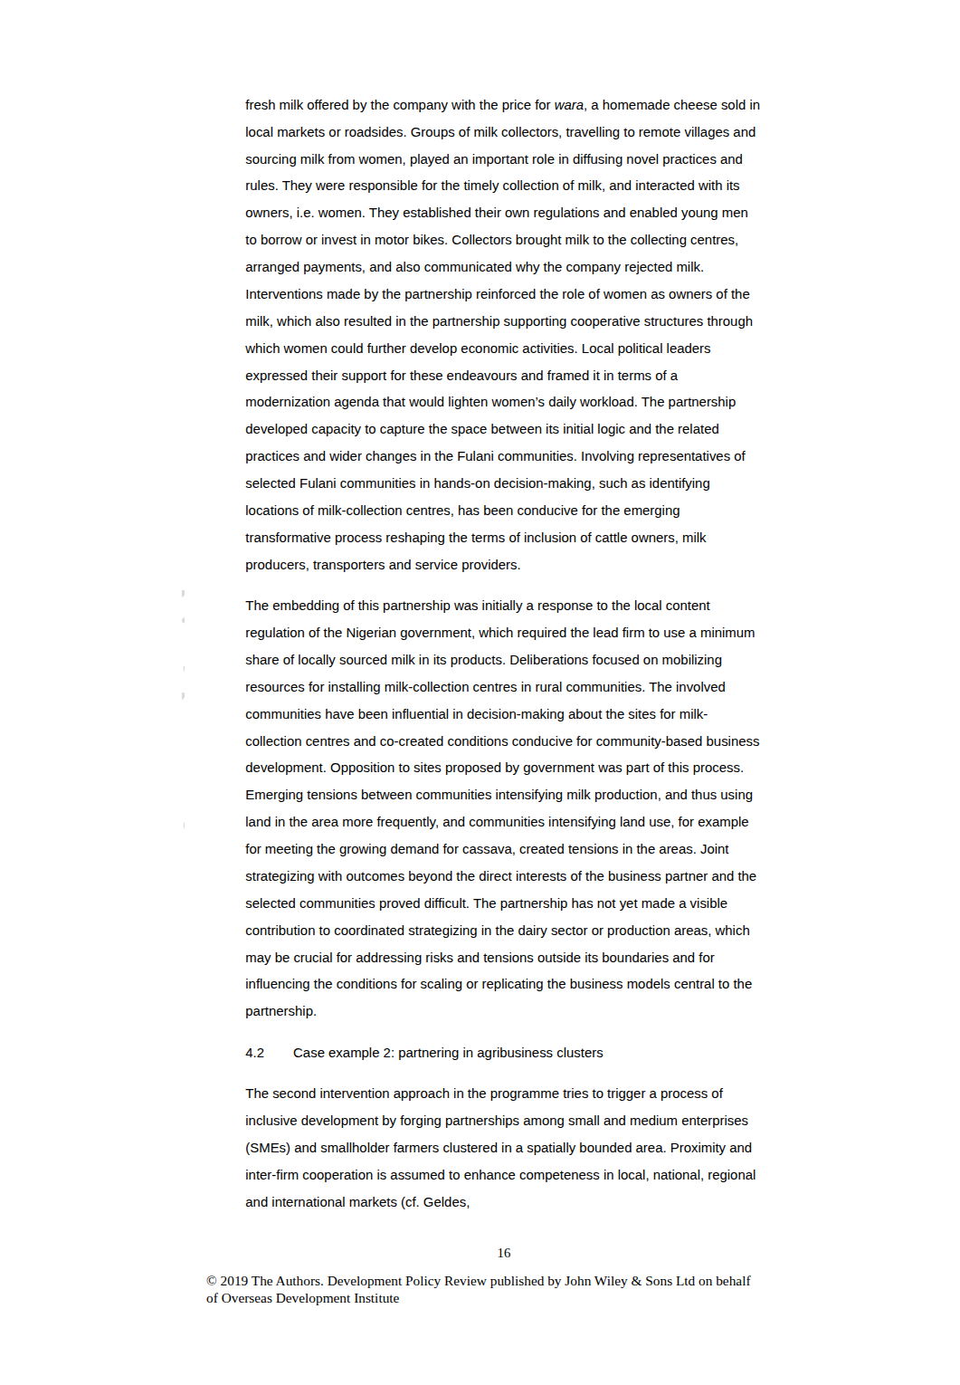Accepted Article
fresh milk offered by the company with the price for wara, a homemade cheese sold in local markets or roadsides. Groups of milk collectors, travelling to remote villages and sourcing milk from women, played an important role in diffusing novel practices and rules. They were responsible for the timely collection of milk, and interacted with its owners, i.e. women. They established their own regulations and enabled young men to borrow or invest in motor bikes. Collectors brought milk to the collecting centres, arranged payments, and also communicated why the company rejected milk. Interventions made by the partnership reinforced the role of women as owners of the milk, which also resulted in the partnership supporting cooperative structures through which women could further develop economic activities. Local political leaders expressed their support for these endeavours and framed it in terms of a modernization agenda that would lighten women’s daily workload. The partnership developed capacity to capture the space between its initial logic and the related practices and wider changes in the Fulani communities. Involving representatives of selected Fulani communities in hands-on decision-making, such as identifying locations of milk-collection centres, has been conducive for the emerging transformative process reshaping the terms of inclusion of cattle owners, milk producers, transporters and service providers.
The embedding of this partnership was initially a response to the local content regulation of the Nigerian government, which required the lead firm to use a minimum share of locally sourced milk in its products. Deliberations focused on mobilizing resources for installing milk-collection centres in rural communities. The involved communities have been influential in decision-making about the sites for milk-collection centres and co-created conditions conducive for community-based business development. Opposition to sites proposed by government was part of this process. Emerging tensions between communities intensifying milk production, and thus using land in the area more frequently, and communities intensifying land use, for example for meeting the growing demand for cassava, created tensions in the areas. Joint strategizing with outcomes beyond the direct interests of the business partner and the selected communities proved difficult. The partnership has not yet made a visible contribution to coordinated strategizing in the dairy sector or production areas, which may be crucial for addressing risks and tensions outside its boundaries and for influencing the conditions for scaling or replicating the business models central to the partnership.
4.2 Case example 2: partnering in agribusiness clusters
The second intervention approach in the programme tries to trigger a process of inclusive development by forging partnerships among small and medium enterprises (SMEs) and smallholder farmers clustered in a spatially bounded area. Proximity and inter-firm cooperation is assumed to enhance competeness in local, national, regional and international markets (cf. Geldes,
16
© 2019 The Authors. Development Policy Review published by John Wiley & Sons Ltd on behalf of Overseas Development Institute